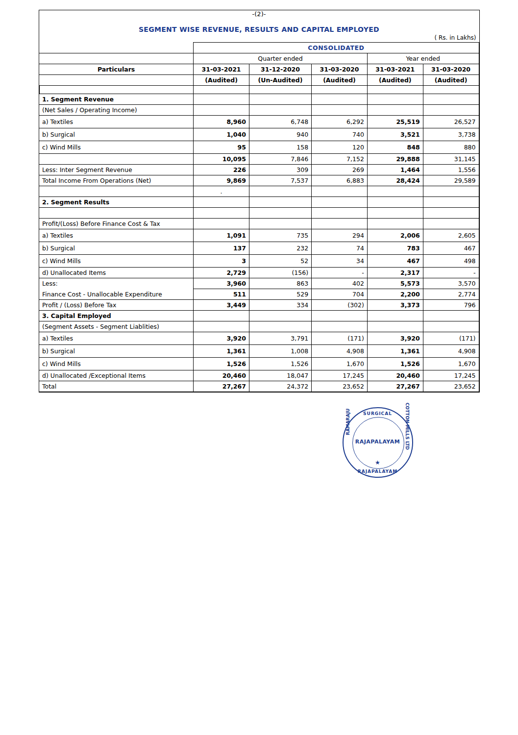-(2)-
SEGMENT WISE REVENUE, RESULTS AND CAPITAL EMPLOYED
( Rs. in Lakhs)
| | CONSOLIDATED |
| --- | --- |
| | Quarter ended | Year ended |
| Particulars | 31-03-2021 | 31-12-2020 | 31-03-2020 | 31-03-2021 | 31-03-2020 |
| | (Audited) | (Un-Audited) | (Audited) | (Audited) | (Audited) |
| 1. Segment Revenue | | | | | |
| (Net Sales / Operating Income) | | | | | |
| a) Textiles | 8,960 | 6,748 | 6,292 | 25,519 | 26,527 |
| b) Surgical | 1,040 | 940 | 740 | 3,521 | 3,738 |
| c) Wind Mills | 95 | 158 | 120 | 848 | 880 |
| | 10,095 | 7,846 | 7,152 | 29,888 | 31,145 |
| Less: Inter Segment Revenue | 226 | 309 | 269 | 1,464 | 1,556 |
| Total Income From Operations (Net) | 9,869 | 7,537 | 6,883 | 28,424 | 29,589 |
| | . | | | | |
| 2. Segment Results | | | | | |
| Profit/(Loss) Before Finance Cost & Tax | | | | | |
| a) Textiles | 1,091 | 735 | 294 | 2,006 | 2,605 |
| b) Surgical | 137 | 232 | 74 | 783 | 467 |
| c) Wind Mills | 3 | 52 | 34 | 467 | 498 |
| d) Unallocated Items | 2,729 | (156) | - | 2,317 | - |
| Less: | 3,960 | 863 | 402 | 5,573 | 3,570 |
| Finance Cost - Unallocable Expenditure | 511 | 529 | 704 | 2,200 | 2,774 |
| Profit / (Loss) Before Tax | 3,449 | 334 | (302) | 3,373 | 796 |
| 3. Capital Employed | | | | | |
| (Segment Assets - Segment Liablities) | | | | | |
| a) Textiles | 3,920 | 3,791 | (171) | 3,920 | (171) |
| b) Surgical | 1,361 | 1,008 | 4,908 | 1,361 | 4,908 |
| c) Wind Mills | 1,526 | 1,526 | 1,670 | 1,526 | 1,670 |
| d) Unallocated /Exceptional Items | 20,460 | 18,047 | 17,245 | 20,460 | 17,245 |
| Total | 27,267 | 24,372 | 23,652 | 27,267 | 23,652 |
SURGICAL
RAJAPALAYAM
RAJAPALAYAM
RAMARAJU
COTTON MILLS LTD
★